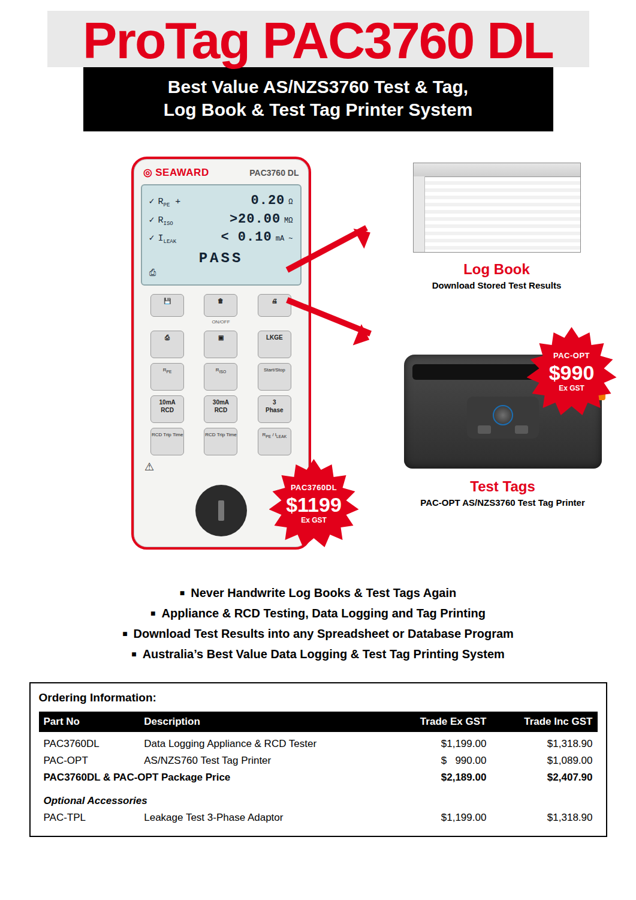ProTag PAC3760 DL
Best Value AS/NZS3760 Test & Tag,
Log Book & Test Tag Printer System
◎ SEAWARD PAC3760 DL
✓RPE +0.20 Ω
✓RISO>20.00 MΩ
✓ILEAK< 0.10 mA ~
PASS
⎙
💾
🗑
🖨
ON/OFF
⎙
▣
LKGE
RPE
RISO
Start/Stop
10mA
RCD
30mA
RCD
3
Phase
RCD Trip Time
RCD Trip Time
RPE / ILEAK
⚠
Log Book
Download Stored Test Results
Test Tags
PAC-OPT AS/NZS3760 Test Tag Printer
PAC3760DL $1199 Ex GST
PAC-OPT $990 Ex GST
Never Handwrite Log Books & Test Tags Again
Appliance & RCD Testing, Data Logging and Tag Printing
Download Test Results into any Spreadsheet or Database Program
Australia’s Best Value Data Logging & Test Tag Printing System
Ordering Information:
| Part No | Description | Trade Ex GST | Trade Inc GST |
| --- | --- | --- | --- |
| PAC3760DL | Data Logging Appliance & RCD Tester | $1,199.00 | $1,318.90 |
| PAC-OPT | AS/NZS760 Test Tag Printer | $ 990.00 | $1,089.00 |
| PAC3760DL & PAC-OPT Package Price | $2,189.00 | $2,407.90 |
| Optional Accessories |
| PAC-TPL | Leakage Test 3-Phase Adaptor | $1,199.00 | $1,318.90 |